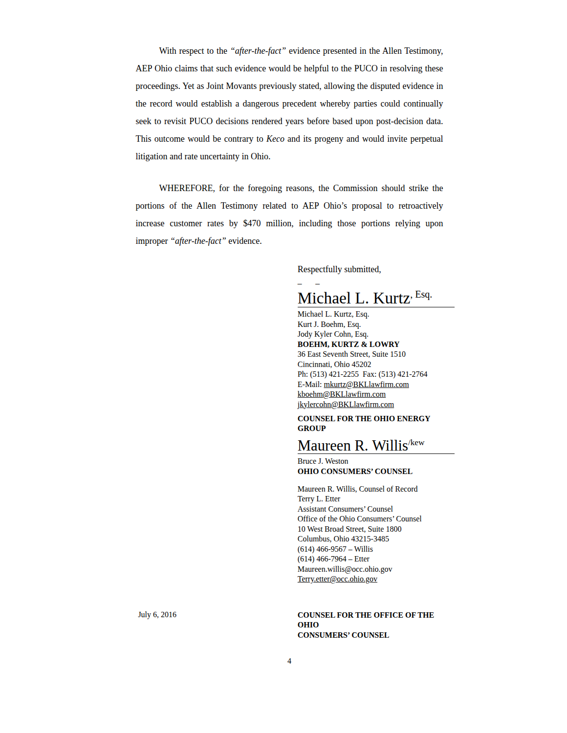With respect to the “after-the-fact” evidence presented in the Allen Testimony, AEP Ohio claims that such evidence would be helpful to the PUCO in resolving these proceedings. Yet as Joint Movants previously stated, allowing the disputed evidence in the record would establish a dangerous precedent whereby parties could continually seek to revisit PUCO decisions rendered years before based upon post-decision data. This outcome would be contrary to Keco and its progeny and would invite perpetual litigation and rate uncertainty in Ohio.
WHEREFORE, for the foregoing reasons, the Commission should strike the portions of the Allen Testimony related to AEP Ohio’s proposal to retroactively increase customer rates by $470 million, including those portions relying upon improper “after-the-fact” evidence.
Respectfully submitted,
– –
Michael L. Kurtz, Esq.
Michael L. Kurtz, Esq.
Kurt J. Boehm, Esq.
Jody Kyler Cohn, Esq.
BOEHM, KURTZ & LOWRY
36 East Seventh Street, Suite 1510
Cincinnati, Ohio 45202
Ph: (513) 421-2255 Fax: (513) 421-2764
E-Mail: mkurtz@BKLlawfirm.com
kboehm@BKLlawfirm.com
jkylercohn@BKLlawfirm.com
COUNSEL FOR THE OHIO ENERGY GROUP
Maureen R. Willis/kew
Bruce J. Weston
OHIO CONSUMERS’ COUNSEL
Maureen R. Willis, Counsel of Record
Terry L. Etter
Assistant Consumers’ Counsel
Office of the Ohio Consumers’ Counsel
10 West Broad Street, Suite 1800
Columbus, Ohio 43215-3485
(614) 466-9567 – Willis
(614) 466-7964 – Etter
Maureen.willis@occ.ohio.gov
Terry.etter@occ.ohio.gov
July 6, 2016
COUNSEL FOR THE OFFICE OF THE OHIO
CONSUMERS’ COUNSEL
4